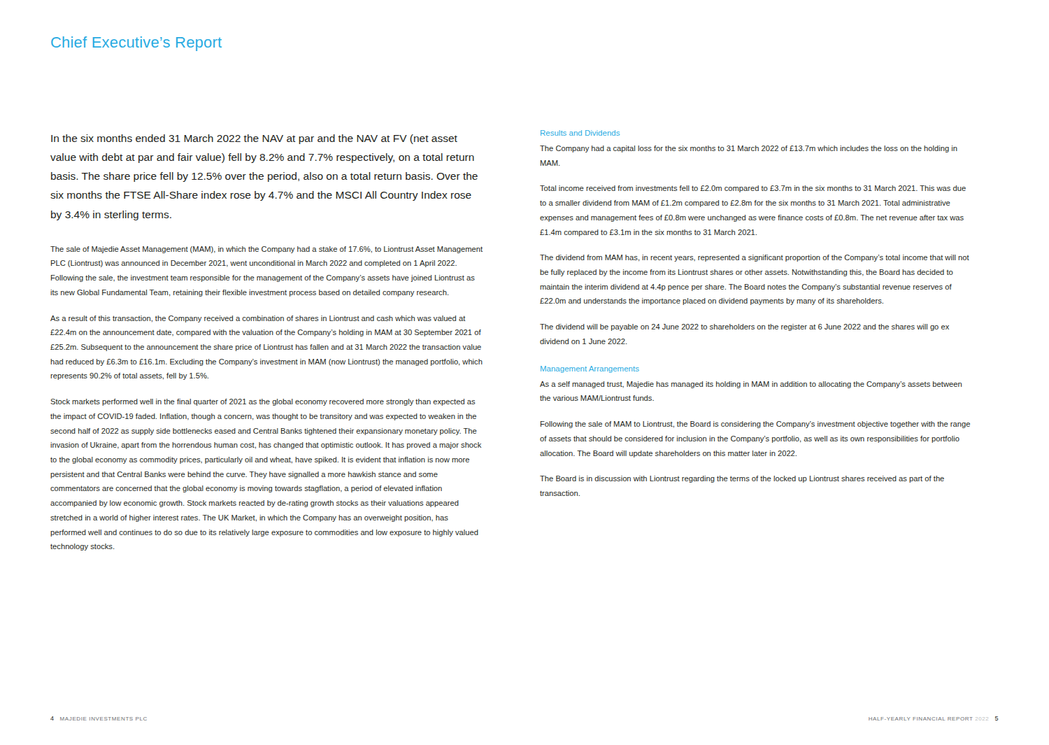Chief Executive’s Report
In the six months ended 31 March 2022 the NAV at par and the NAV at FV (net asset value with debt at par and fair value) fell by 8.2% and 7.7% respectively, on a total return basis. The share price fell by 12.5% over the period, also on a total return basis. Over the six months the FTSE All-Share index rose by 4.7% and the MSCI All Country Index rose by 3.4% in sterling terms.
The sale of Majedie Asset Management (MAM), in which the Company had a stake of 17.6%, to Liontrust Asset Management PLC (Liontrust) was announced in December 2021, went unconditional in March 2022 and completed on 1 April 2022. Following the sale, the investment team responsible for the management of the Company’s assets have joined Liontrust as its new Global Fundamental Team, retaining their flexible investment process based on detailed company research.
As a result of this transaction, the Company received a combination of shares in Liontrust and cash which was valued at £22.4m on the announcement date, compared with the valuation of the Company’s holding in MAM at 30 September 2021 of £25.2m. Subsequent to the announcement the share price of Liontrust has fallen and at 31 March 2022 the transaction value had reduced by £6.3m to £16.1m. Excluding the Company’s investment in MAM (now Liontrust) the managed portfolio, which represents 90.2% of total assets, fell by 1.5%.
Stock markets performed well in the final quarter of 2021 as the global economy recovered more strongly than expected as the impact of COVID-19 faded. Inflation, though a concern, was thought to be transitory and was expected to weaken in the second half of 2022 as supply side bottlenecks eased and Central Banks tightened their expansionary monetary policy. The invasion of Ukraine, apart from the horrendous human cost, has changed that optimistic outlook. It has proved a major shock to the global economy as commodity prices, particularly oil and wheat, have spiked. It is evident that inflation is now more persistent and that Central Banks were behind the curve. They have signalled a more hawkish stance and some commentators are concerned that the global economy is moving towards stagflation, a period of elevated inflation accompanied by low economic growth. Stock markets reacted by de-rating growth stocks as their valuations appeared stretched in a world of higher interest rates. The UK Market, in which the Company has an overweight position, has performed well and continues to do so due to its relatively large exposure to commodities and low exposure to highly valued technology stocks.
Results and Dividends
The Company had a capital loss for the six months to 31 March 2022 of £13.7m which includes the loss on the holding in MAM.
Total income received from investments fell to £2.0m compared to £3.7m in the six months to 31 March 2021. This was due to a smaller dividend from MAM of £1.2m compared to £2.8m for the six months to 31 March 2021. Total administrative expenses and management fees of £0.8m were unchanged as were finance costs of £0.8m. The net revenue after tax was £1.4m compared to £3.1m in the six months to 31 March 2021.
The dividend from MAM has, in recent years, represented a significant proportion of the Company’s total income that will not be fully replaced by the income from its Liontrust shares or other assets. Notwithstanding this, the Board has decided to maintain the interim dividend at 4.4p pence per share. The Board notes the Company’s substantial revenue reserves of £22.0m and understands the importance placed on dividend payments by many of its shareholders.
The dividend will be payable on 24 June 2022 to shareholders on the register at 6 June 2022 and the shares will go ex dividend on 1 June 2022.
Management Arrangements
As a self managed trust, Majedie has managed its holding in MAM in addition to allocating the Company’s assets between the various MAM/Liontrust funds.
Following the sale of MAM to Liontrust, the Board is considering the Company’s investment objective together with the range of assets that should be considered for inclusion in the Company’s portfolio, as well as its own responsibilities for portfolio allocation. The Board will update shareholders on this matter later in 2022.
The Board is in discussion with Liontrust regarding the terms of the locked up Liontrust shares received as part of the transaction.
4 MAJEDIE INVESTMENTS PLC
HALF-YEARLY FINANCIAL REPORT 2022 5